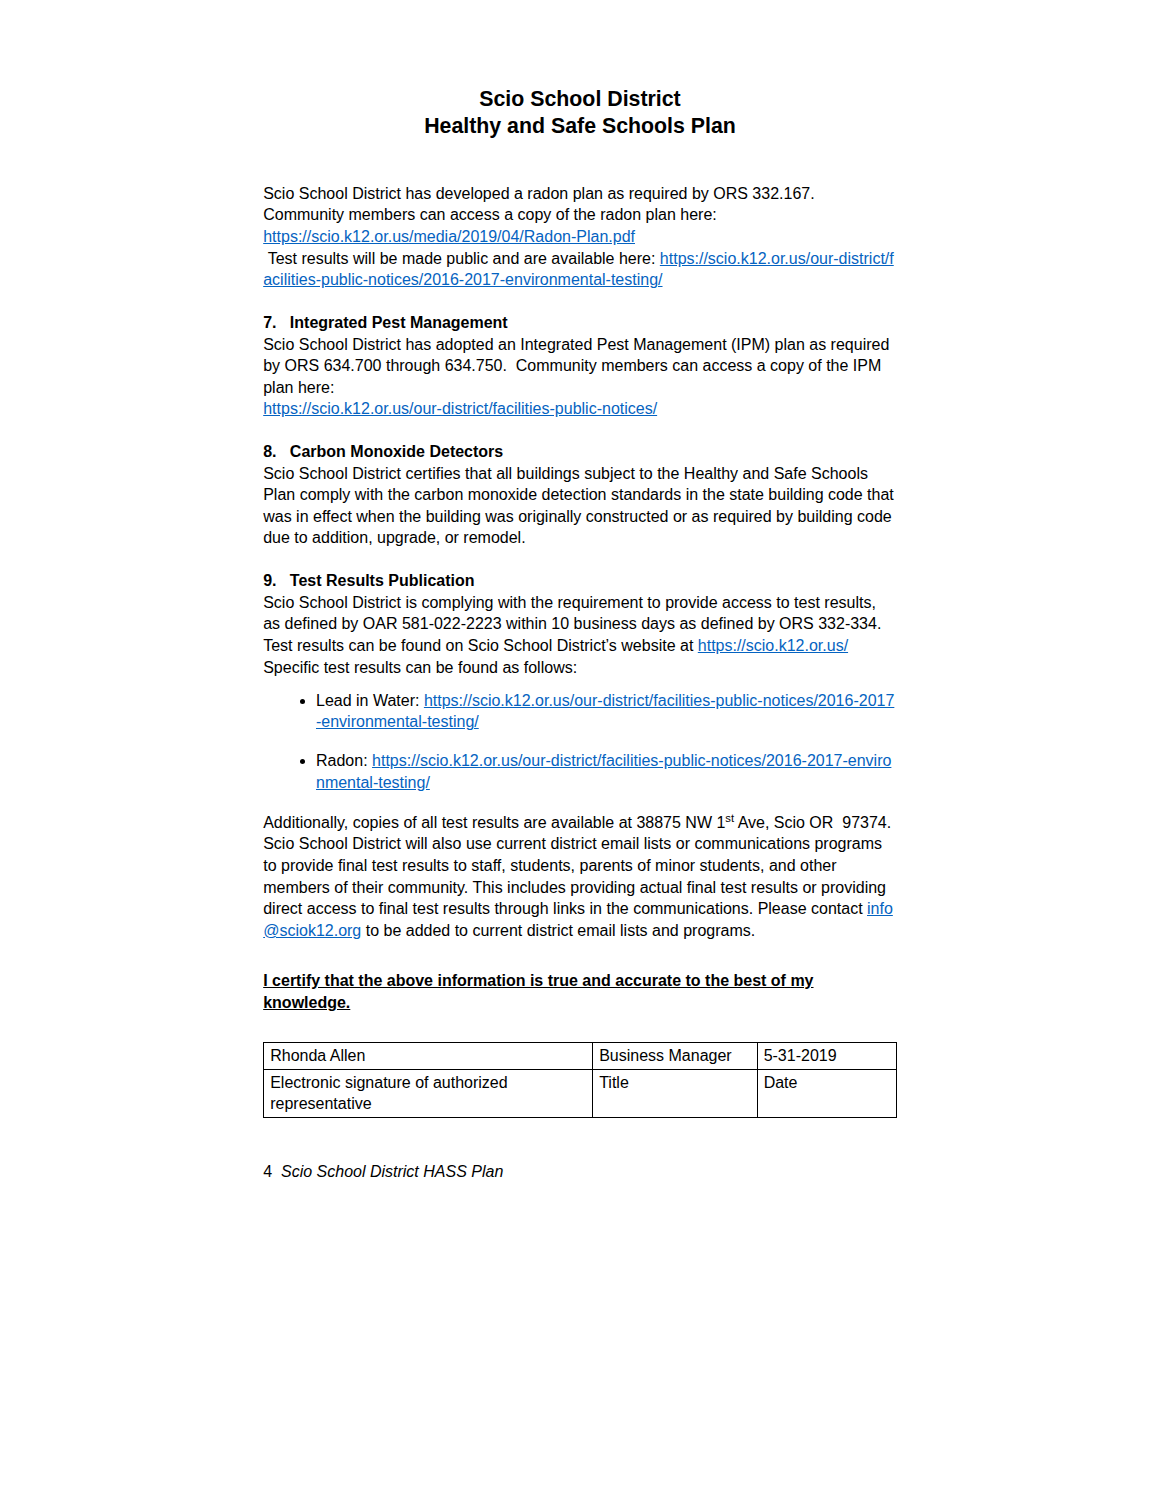Scio School District
Healthy and Safe Schools Plan
Scio School District has developed a radon plan as required by ORS 332.167. Community members can access a copy of the radon plan here:
https://scio.k12.or.us/media/2019/04/Radon-Plan.pdf
Test results will be made public and are available here: https://scio.k12.or.us/our-district/facilities-public-notices/2016-2017-environmental-testing/
7. Integrated Pest Management
Scio School District has adopted an Integrated Pest Management (IPM) plan as required by ORS 634.700 through 634.750. Community members can access a copy of the IPM plan here:
https://scio.k12.or.us/our-district/facilities-public-notices/
8. Carbon Monoxide Detectors
Scio School District certifies that all buildings subject to the Healthy and Safe Schools Plan comply with the carbon monoxide detection standards in the state building code that was in effect when the building was originally constructed or as required by building code due to addition, upgrade, or remodel.
9. Test Results Publication
Scio School District is complying with the requirement to provide access to test results, as defined by OAR 581-022-2223 within 10 business days as defined by ORS 332-334. Test results can be found on Scio School District’s website at https://scio.k12.or.us/
Specific test results can be found as follows:
Lead in Water: https://scio.k12.or.us/our-district/facilities-public-notices/2016-2017-environmental-testing/
Radon: https://scio.k12.or.us/our-district/facilities-public-notices/2016-2017-environmental-testing/
Additionally, copies of all test results are available at 38875 NW 1st Ave, Scio OR 97374. Scio School District will also use current district email lists or communications programs to provide final test results to staff, students, parents of minor students, and other members of their community. This includes providing actual final test results or providing direct access to final test results through links in the communications. Please contact info@sciok12.org to be added to current district email lists and programs.
I certify that the above information is true and accurate to the best of my knowledge.
| Rhonda Allen | Business Manager | 5-31-2019 |
| Electronic signature of authorized representative | Title | Date |
4 Scio School District HASS Plan